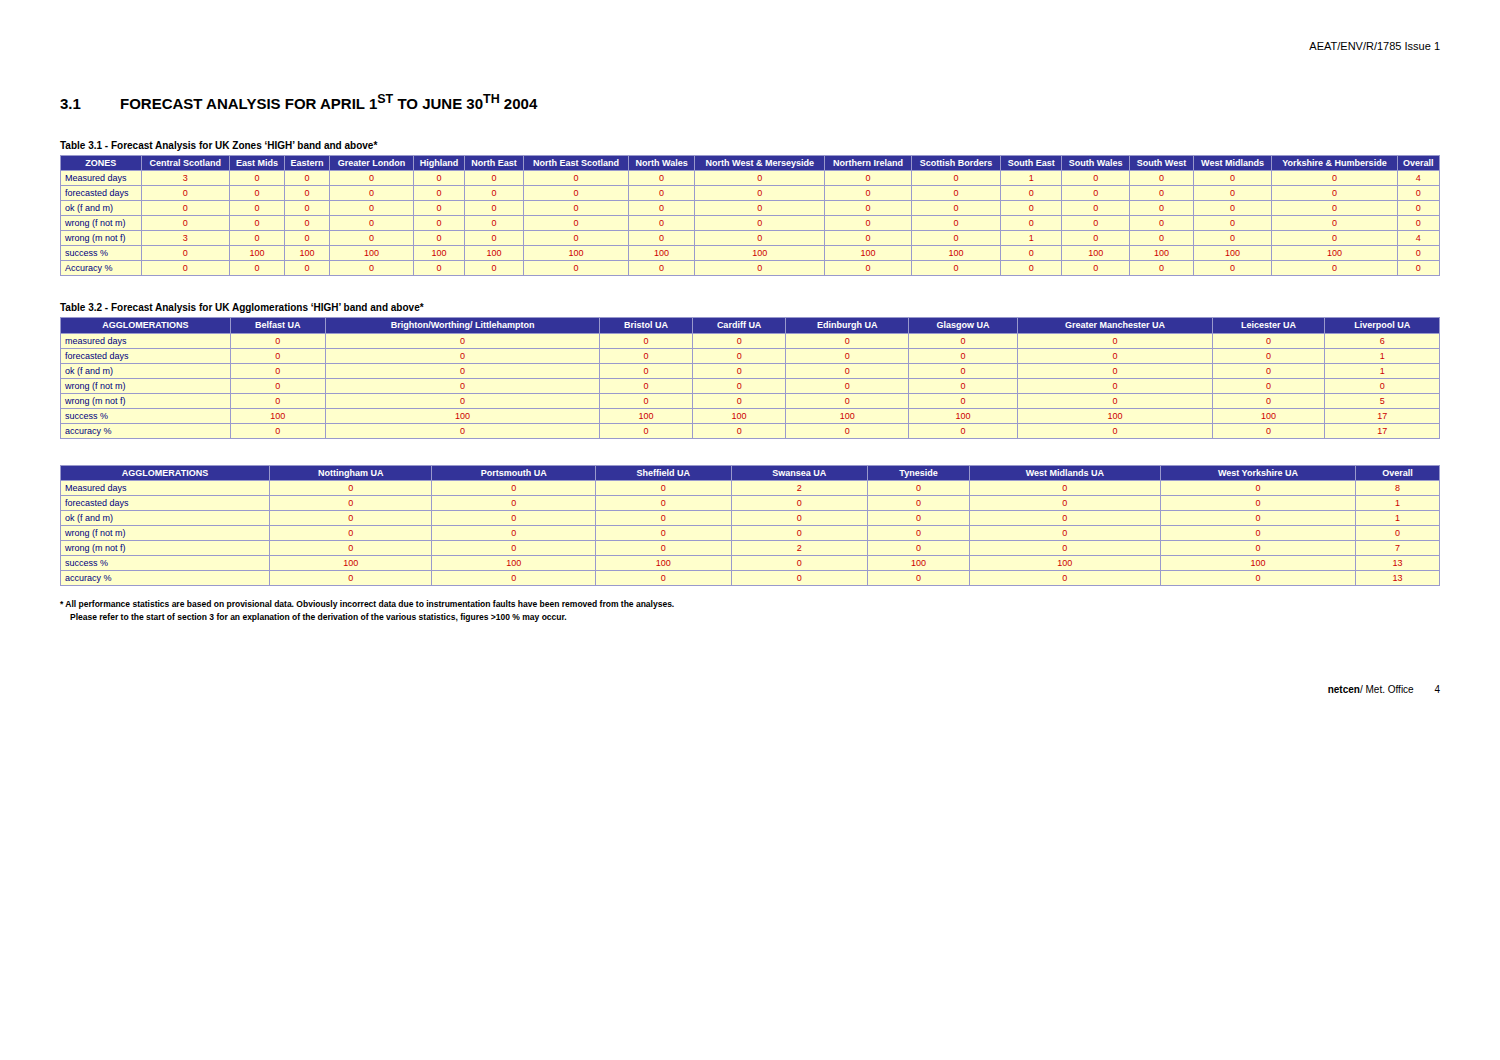AEAT/ENV/R/1785 Issue 1
3.1 FORECAST ANALYSIS FOR APRIL 1ST TO JUNE 30TH 2004
Table 3.1 - Forecast Analysis for UK Zones ‘HIGH’ band and above*
| ZONES | Central Scotland | East Mids | Eastern | Greater London | Highland | North East | North East Scotland | North Wales | North West & Merseyside | Northern Ireland | Scottish Borders | South East | South Wales | South West | West Midlands | Yorkshire & Humberside | Overall |
| --- | --- | --- | --- | --- | --- | --- | --- | --- | --- | --- | --- | --- | --- | --- | --- | --- | --- |
| Measured days | 3 | 0 | 0 | 0 | 0 | 0 | 0 | 0 | 0 | 0 | 0 | 1 | 0 | 0 | 0 | 0 | 4 |
| forecasted days | 0 | 0 | 0 | 0 | 0 | 0 | 0 | 0 | 0 | 0 | 0 | 0 | 0 | 0 | 0 | 0 | 0 |
| ok (f and m) | 0 | 0 | 0 | 0 | 0 | 0 | 0 | 0 | 0 | 0 | 0 | 0 | 0 | 0 | 0 | 0 | 0 |
| wrong (f not m) | 0 | 0 | 0 | 0 | 0 | 0 | 0 | 0 | 0 | 0 | 0 | 0 | 0 | 0 | 0 | 0 | 0 |
| wrong (m not f) | 3 | 0 | 0 | 0 | 0 | 0 | 0 | 0 | 0 | 0 | 0 | 1 | 0 | 0 | 0 | 0 | 4 |
| success % | 0 | 100 | 100 | 100 | 100 | 100 | 100 | 100 | 100 | 100 | 100 | 0 | 100 | 100 | 100 | 100 | 0 |
| Accuracy % | 0 | 0 | 0 | 0 | 0 | 0 | 0 | 0 | 0 | 0 | 0 | 0 | 0 | 0 | 0 | 0 | 0 |
Table 3.2 - Forecast Analysis for UK Agglomerations ‘HIGH’ band and above*
| AGGLOMERATIONS | Belfast UA | Brighton/Worthing/ Littlehampton | Bristol UA | Cardiff UA | Edinburgh UA | Glasgow UA | Greater Manchester UA | Leicester UA | Liverpool UA |
| --- | --- | --- | --- | --- | --- | --- | --- | --- | --- |
| measured days | 0 | 0 | 0 | 0 | 0 | 0 | 0 | 0 | 6 |
| forecasted days | 0 | 0 | 0 | 0 | 0 | 0 | 0 | 0 | 1 |
| ok (f and m) | 0 | 0 | 0 | 0 | 0 | 0 | 0 | 0 | 1 |
| wrong (f not m) | 0 | 0 | 0 | 0 | 0 | 0 | 0 | 0 | 0 |
| wrong (m not f) | 0 | 0 | 0 | 0 | 0 | 0 | 0 | 0 | 5 |
| success % | 100 | 100 | 100 | 100 | 100 | 100 | 100 | 100 | 17 |
| accuracy % | 0 | 0 | 0 | 0 | 0 | 0 | 0 | 0 | 17 |
| AGGLOMERATIONS | Nottingham UA | Portsmouth UA | Sheffield UA | Swansea UA | Tyneside | West Midlands UA | West Yorkshire UA | Overall |
| --- | --- | --- | --- | --- | --- | --- | --- | --- |
| Measured days | 0 | 0 | 0 | 2 | 0 | 0 | 0 | 8 |
| forecasted days | 0 | 0 | 0 | 0 | 0 | 0 | 0 | 1 |
| ok (f and m) | 0 | 0 | 0 | 0 | 0 | 0 | 0 | 1 |
| wrong (f not m) | 0 | 0 | 0 | 0 | 0 | 0 | 0 | 0 |
| wrong (m not f) | 0 | 0 | 0 | 2 | 0 | 0 | 0 | 7 |
| success % | 100 | 100 | 100 | 0 | 100 | 100 | 100 | 13 |
| accuracy % | 0 | 0 | 0 | 0 | 0 | 0 | 0 | 13 |
* All performance statistics are based on provisional data. Obviously incorrect data due to instrumentation faults have been removed from the analyses. Please refer to the start of section 3 for an explanation of the derivation of the various statistics, figures >100 % may occur.
netcen/ Met. Office 4